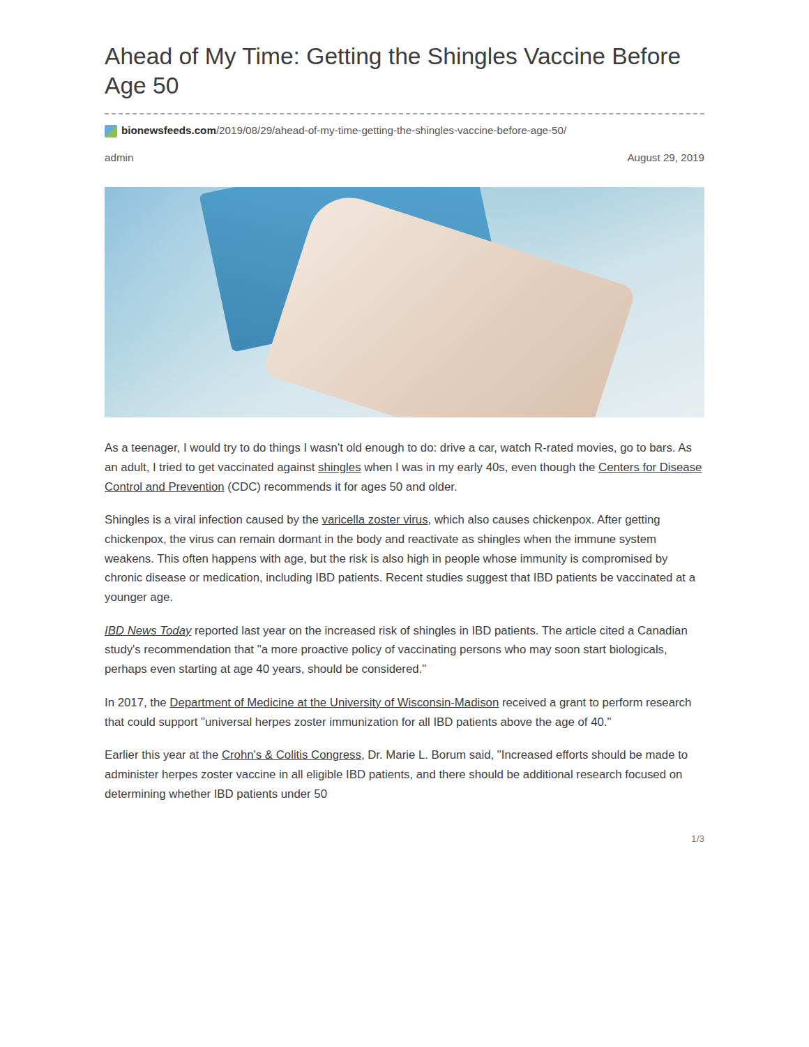Ahead of My Time: Getting the Shingles Vaccine Before Age 50
bionewsfeeds.com/2019/08/29/ahead-of-my-time-getting-the-shingles-vaccine-before-age-50/
admin August 29, 2019
As a teenager, I would try to do things I wasn't old enough to do: drive a car, watch R-rated movies, go to bars. As an adult, I tried to get vaccinated against shingles when I was in my early 40s, even though the Centers for Disease Control and Prevention (CDC) recommends it for ages 50 and older.
Shingles is a viral infection caused by the varicella zoster virus, which also causes chickenpox. After getting chickenpox, the virus can remain dormant in the body and reactivate as shingles when the immune system weakens. This often happens with age, but the risk is also high in people whose immunity is compromised by chronic disease or medication, including IBD patients. Recent studies suggest that IBD patients be vaccinated at a younger age.
IBD News Today reported last year on the increased risk of shingles in IBD patients. The article cited a Canadian study's recommendation that "a more proactive policy of vaccinating persons who may soon start biologicals, perhaps even starting at age 40 years, should be considered."
In 2017, the Department of Medicine at the University of Wisconsin-Madison received a grant to perform research that could support "universal herpes zoster immunization for all IBD patients above the age of 40."
Earlier this year at the Crohn's & Colitis Congress, Dr. Marie L. Borum said, "Increased efforts should be made to administer herpes zoster vaccine in all eligible IBD patients, and there should be additional research focused on determining whether IBD patients under 50
1/3